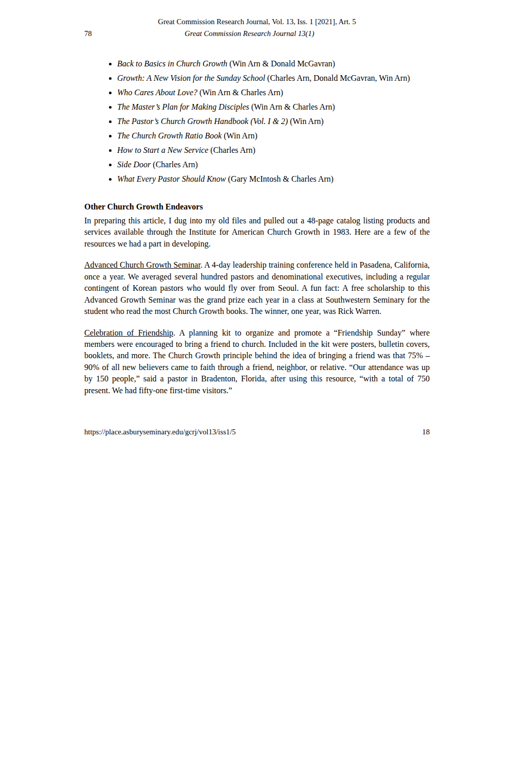Great Commission Research Journal, Vol. 13, Iss. 1 [2021], Art. 5
78 Great Commission Research Journal 13(1)
Back to Basics in Church Growth (Win Arn & Donald McGavran)
Growth: A New Vision for the Sunday School (Charles Arn, Donald McGavran, Win Arn)
Who Cares About Love? (Win Arn & Charles Arn)
The Master’s Plan for Making Disciples (Win Arn & Charles Arn)
The Pastor’s Church Growth Handbook (Vol. I & 2) (Win Arn)
The Church Growth Ratio Book (Win Arn)
How to Start a New Service (Charles Arn)
Side Door (Charles Arn)
What Every Pastor Should Know (Gary McIntosh & Charles Arn)
Other Church Growth Endeavors
In preparing this article, I dug into my old files and pulled out a 48-page catalog listing products and services available through the Institute for American Church Growth in 1983. Here are a few of the resources we had a part in developing.
Advanced Church Growth Seminar. A 4-day leadership training conference held in Pasadena, California, once a year. We averaged several hundred pastors and denominational executives, including a regular contingent of Korean pastors who would fly over from Seoul. A fun fact: A free scholarship to this Advanced Growth Seminar was the grand prize each year in a class at Southwestern Seminary for the student who read the most Church Growth books. The winner, one year, was Rick Warren.
Celebration of Friendship. A planning kit to organize and promote a “Friendship Sunday” where members were encouraged to bring a friend to church. Included in the kit were posters, bulletin covers, booklets, and more. The Church Growth principle behind the idea of bringing a friend was that 75% – 90% of all new believers came to faith through a friend, neighbor, or relative. “Our attendance was up by 150 people,” said a pastor in Bradenton, Florida, after using this resource, “with a total of 750 present. We had fifty-one first-time visitors.”
https://place.asburyseminary.edu/gcrj/vol13/iss1/5 18